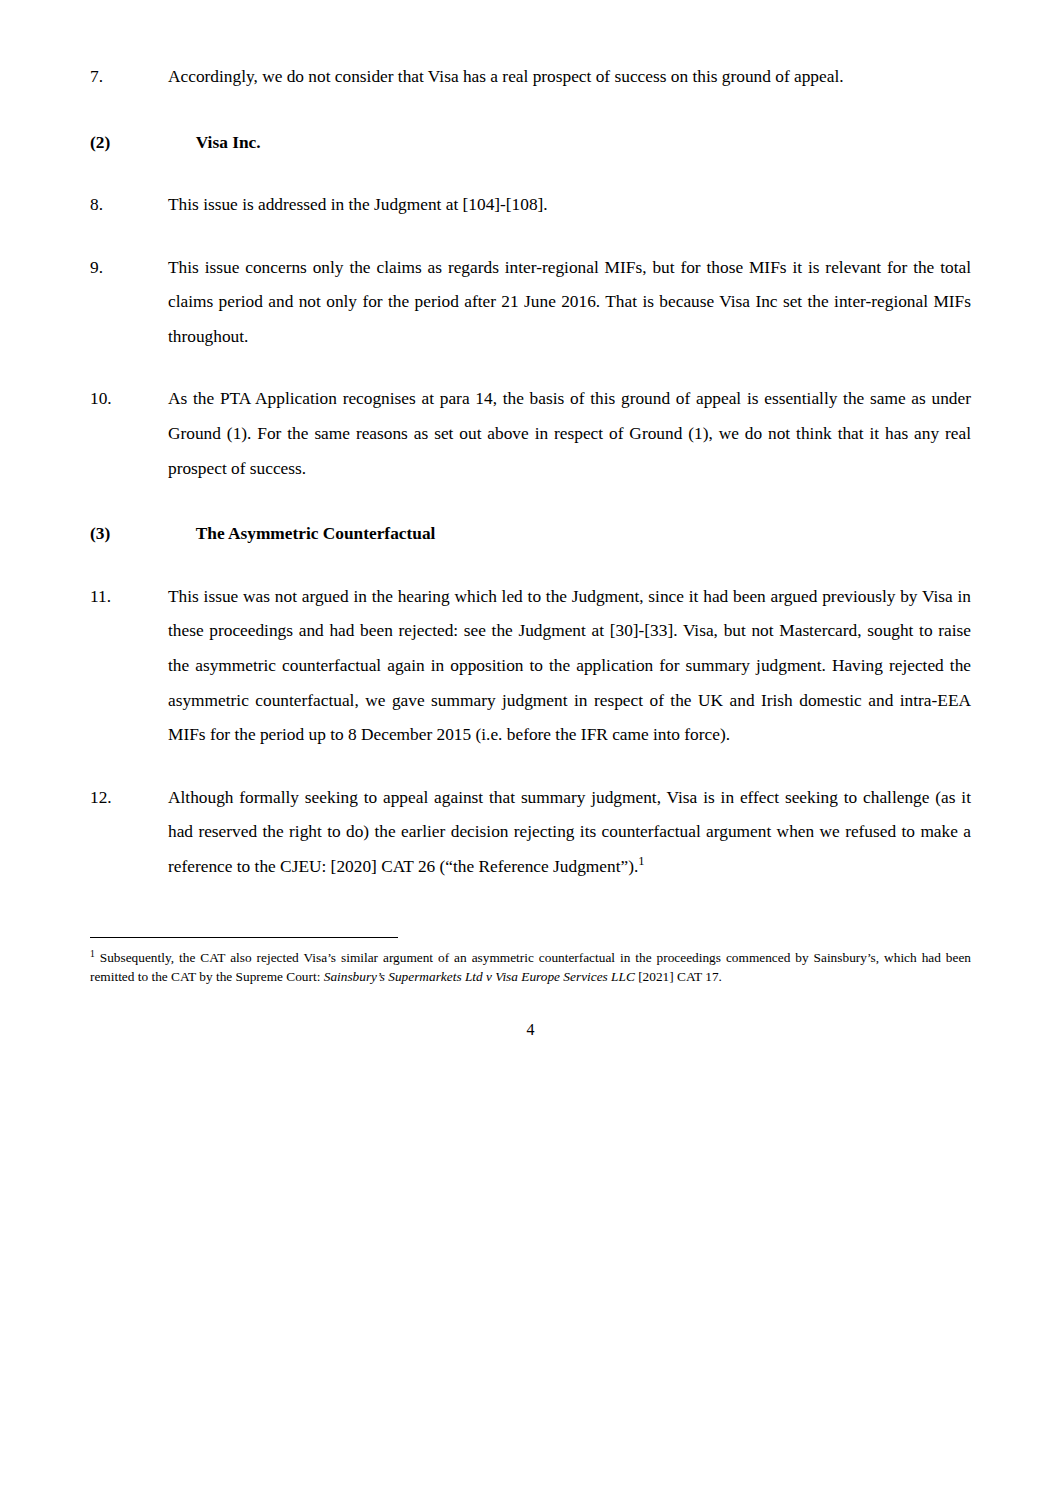7. Accordingly, we do not consider that Visa has a real prospect of success on this ground of appeal.
(2) Visa Inc.
8. This issue is addressed in the Judgment at [104]-[108].
9. This issue concerns only the claims as regards inter-regional MIFs, but for those MIFs it is relevant for the total claims period and not only for the period after 21 June 2016. That is because Visa Inc set the inter-regional MIFs throughout.
10. As the PTA Application recognises at para 14, the basis of this ground of appeal is essentially the same as under Ground (1). For the same reasons as set out above in respect of Ground (1), we do not think that it has any real prospect of success.
(3) The Asymmetric Counterfactual
11. This issue was not argued in the hearing which led to the Judgment, since it had been argued previously by Visa in these proceedings and had been rejected: see the Judgment at [30]-[33]. Visa, but not Mastercard, sought to raise the asymmetric counterfactual again in opposition to the application for summary judgment. Having rejected the asymmetric counterfactual, we gave summary judgment in respect of the UK and Irish domestic and intra-EEA MIFs for the period up to 8 December 2015 (i.e. before the IFR came into force).
12. Although formally seeking to appeal against that summary judgment, Visa is in effect seeking to challenge (as it had reserved the right to do) the earlier decision rejecting its counterfactual argument when we refused to make a reference to the CJEU: [2020] CAT 26 (“the Reference Judgment”).1
1 Subsequently, the CAT also rejected Visa’s similar argument of an asymmetric counterfactual in the proceedings commenced by Sainsbury’s, which had been remitted to the CAT by the Supreme Court: Sainsbury’s Supermarkets Ltd v Visa Europe Services LLC [2021] CAT 17.
4